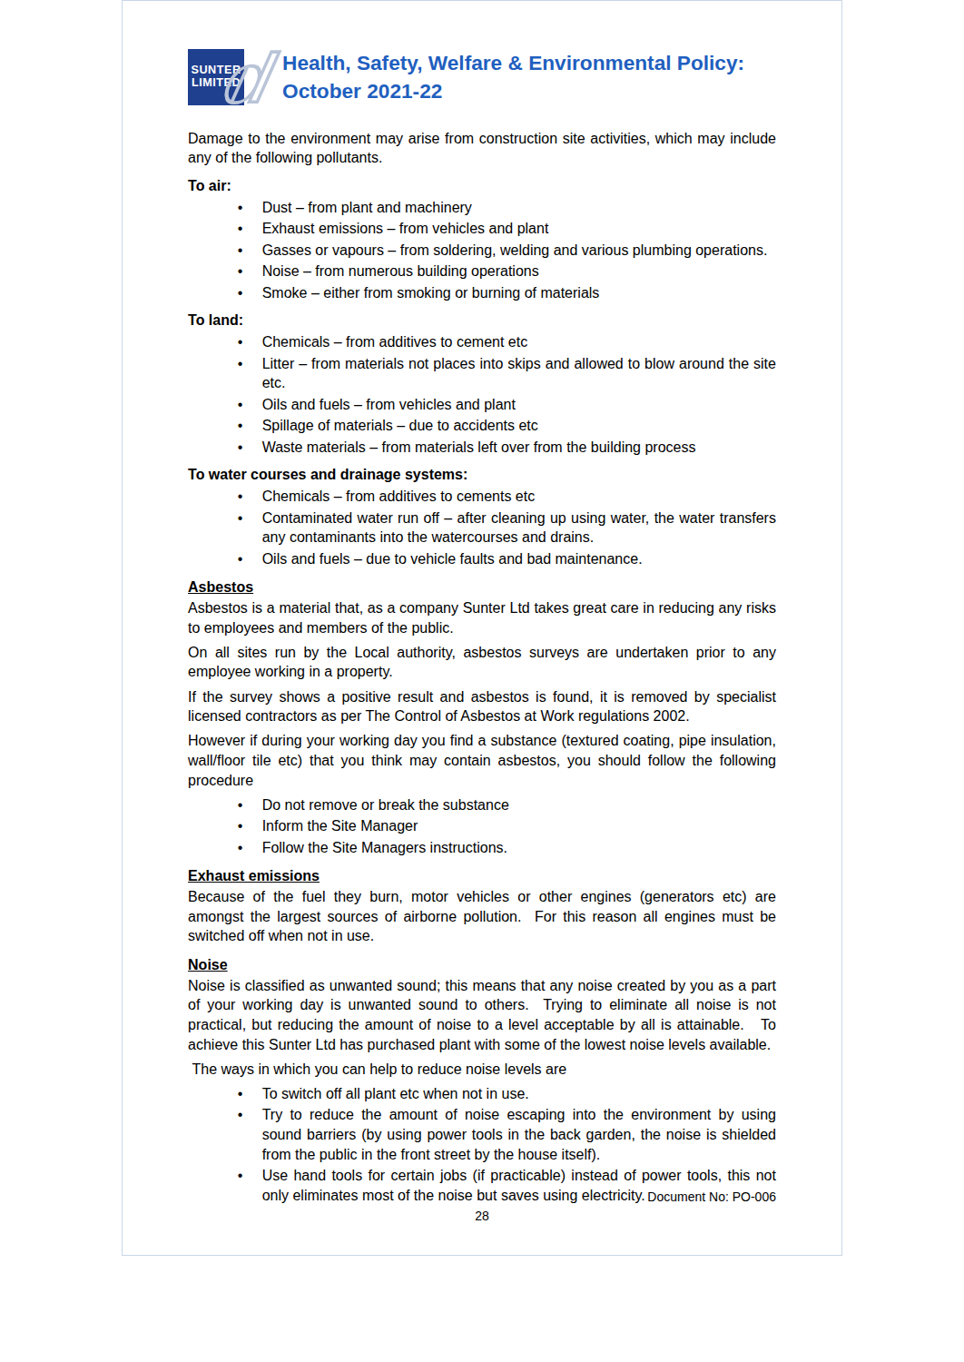SUNTER
LIMITED
ⅆ
Health, Safety, Welfare & Environmental Policy: October 2021-22
Damage to the environment may arise from construction site activities, which may include any of the following pollutants.
To air:
Dust – from plant and machinery
Exhaust emissions – from vehicles and plant
Gasses or vapours – from soldering, welding and various plumbing operations.
Noise – from numerous building operations
Smoke – either from smoking or burning of materials
To land:
Chemicals – from additives to cement etc
Litter – from materials not places into skips and allowed to blow around the site etc.
Oils and fuels – from vehicles and plant
Spillage of materials – due to accidents etc
Waste materials – from materials left over from the building process
To water courses and drainage systems:
Chemicals – from additives to cements etc
Contaminated water run off – after cleaning up using water, the water transfers any contaminants into the watercourses and drains.
Oils and fuels – due to vehicle faults and bad maintenance.
Asbestos
Asbestos is a material that, as a company Sunter Ltd takes great care in reducing any risks to employees and members of the public.
On all sites run by the Local authority, asbestos surveys are undertaken prior to any employee working in a property.
If the survey shows a positive result and asbestos is found, it is removed by specialist licensed contractors as per The Control of Asbestos at Work regulations 2002.
However if during your working day you find a substance (textured coating, pipe insulation, wall/floor tile etc) that you think may contain asbestos, you should follow the following procedure
Do not remove or break the substance
Inform the Site Manager
Follow the Site Managers instructions.
Exhaust emissions
Because of the fuel they burn, motor vehicles or other engines (generators etc) are amongst the largest sources of airborne pollution. For this reason all engines must be switched off when not in use.
Noise
Noise is classified as unwanted sound; this means that any noise created by you as a part of your working day is unwanted sound to others. Trying to eliminate all noise is not practical, but reducing the amount of noise to a level acceptable by all is attainable. To achieve this Sunter Ltd has purchased plant with some of the lowest noise levels available.
The ways in which you can help to reduce noise levels are
To switch off all plant etc when not in use.
Try to reduce the amount of noise escaping into the environment by using sound barriers (by using power tools in the back garden, the noise is shielded from the public in the front street by the house itself).
Use hand tools for certain jobs (if practicable) instead of power tools, this not only eliminates most of the noise but saves using electricity.
Document No: PO-006
28